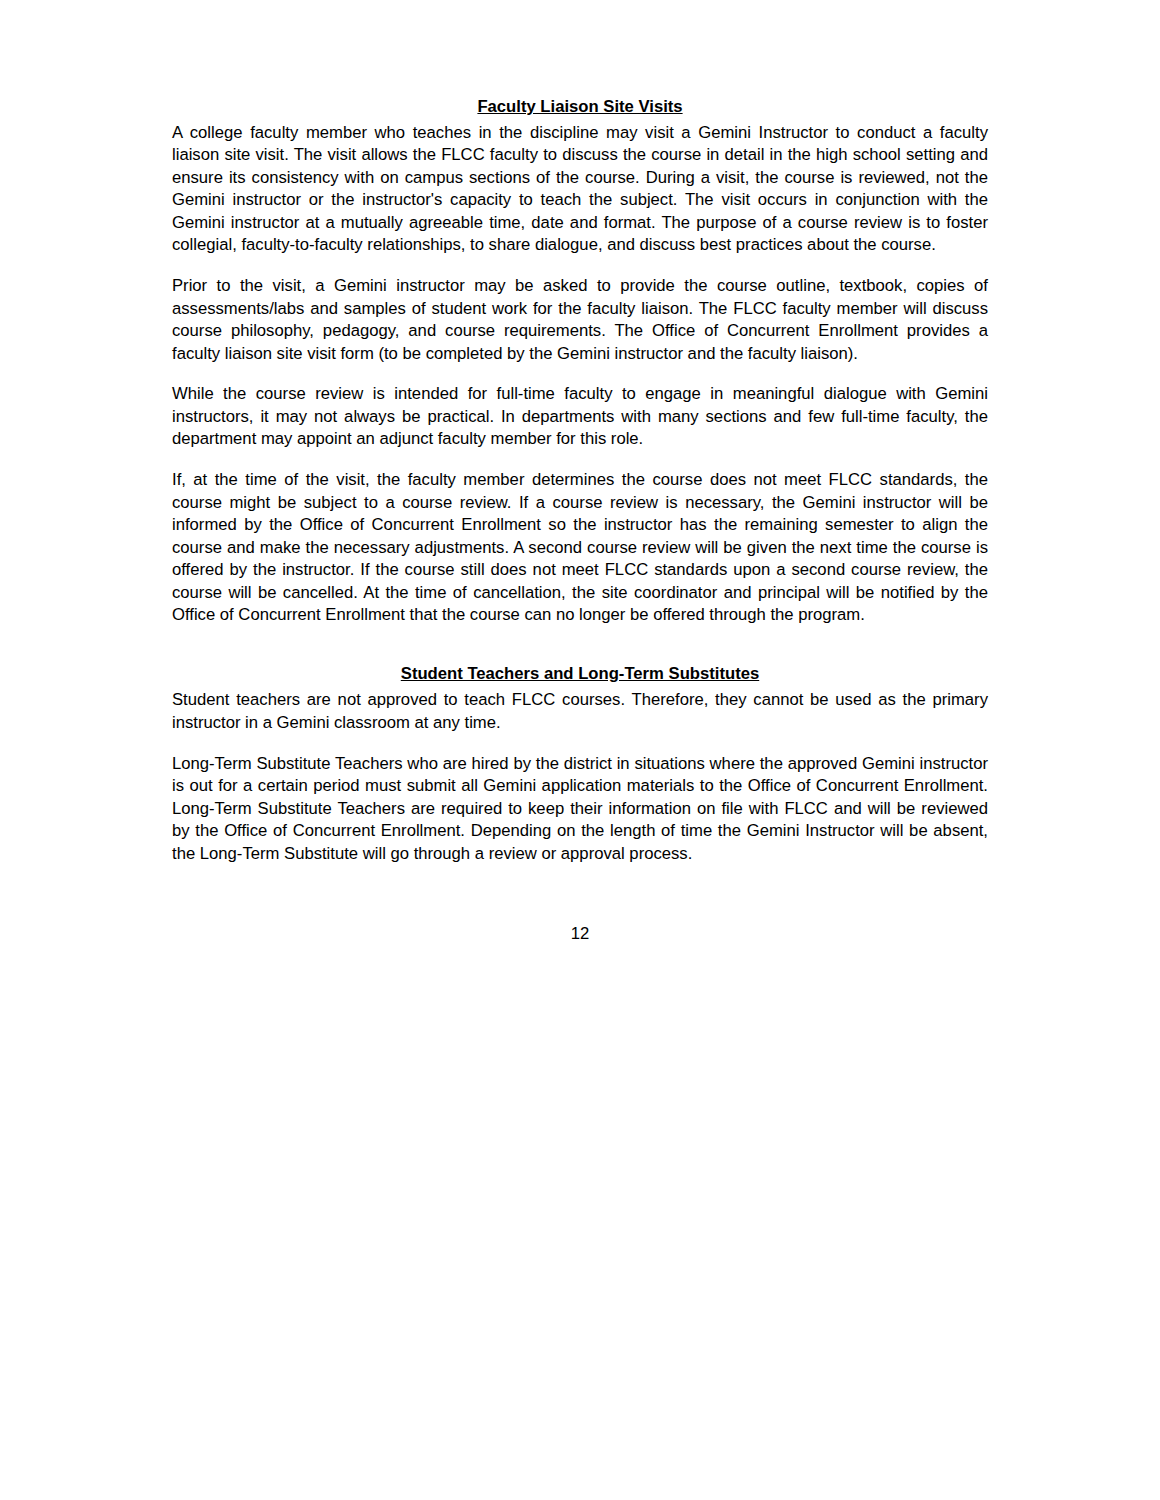Faculty Liaison Site Visits
A college faculty member who teaches in the discipline may visit a Gemini Instructor to conduct a faculty liaison site visit. The visit allows the FLCC faculty to discuss the course in detail in the high school setting and ensure its consistency with on campus sections of the course. During a visit, the course is reviewed, not the Gemini instructor or the instructor's capacity to teach the subject. The visit occurs in conjunction with the Gemini instructor at a mutually agreeable time, date and format. The purpose of a course review is to foster collegial, faculty-to-faculty relationships, to share dialogue, and discuss best practices about the course.
Prior to the visit, a Gemini instructor may be asked to provide the course outline, textbook, copies of assessments/labs and samples of student work for the faculty liaison. The FLCC faculty member will discuss course philosophy, pedagogy, and course requirements. The Office of Concurrent Enrollment provides a faculty liaison site visit form (to be completed by the Gemini instructor and the faculty liaison).
While the course review is intended for full-time faculty to engage in meaningful dialogue with Gemini instructors, it may not always be practical. In departments with many sections and few full-time faculty, the department may appoint an adjunct faculty member for this role.
If, at the time of the visit, the faculty member determines the course does not meet FLCC standards, the course might be subject to a course review. If a course review is necessary, the Gemini instructor will be informed by the Office of Concurrent Enrollment so the instructor has the remaining semester to align the course and make the necessary adjustments. A second course review will be given the next time the course is offered by the instructor. If the course still does not meet FLCC standards upon a second course review, the course will be cancelled. At the time of cancellation, the site coordinator and principal will be notified by the Office of Concurrent Enrollment that the course can no longer be offered through the program.
Student Teachers and Long-Term Substitutes
Student teachers are not approved to teach FLCC courses. Therefore, they cannot be used as the primary instructor in a Gemini classroom at any time.
Long-Term Substitute Teachers who are hired by the district in situations where the approved Gemini instructor is out for a certain period must submit all Gemini application materials to the Office of Concurrent Enrollment. Long-Term Substitute Teachers are required to keep their information on file with FLCC and will be reviewed by the Office of Concurrent Enrollment. Depending on the length of time the Gemini Instructor will be absent, the Long-Term Substitute will go through a review or approval process.
12